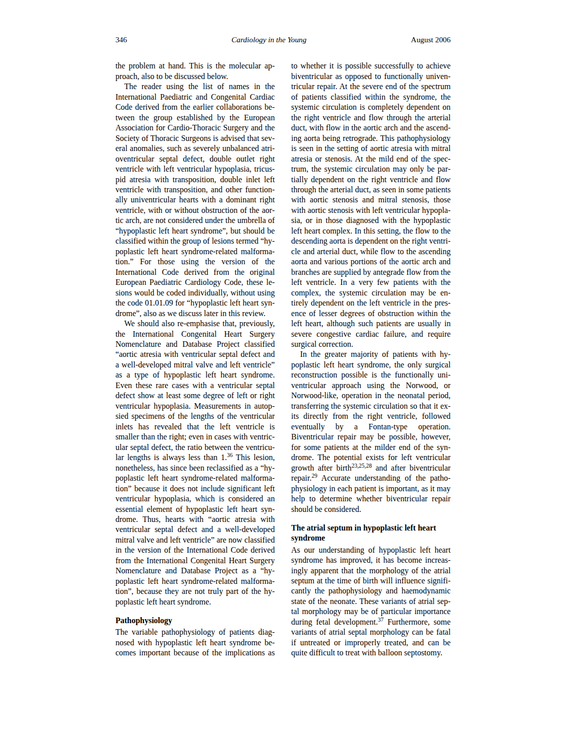346 Cardiology in the Young August 2006
the problem at hand. This is the molecular approach, also to be discussed below.
The reader using the list of names in the International Paediatric and Congenital Cardiac Code derived from the earlier collaborations between the group established by the European Association for Cardio-Thoracic Surgery and the Society of Thoracic Surgeons is advised that several anomalies, such as severely unbalanced atrioventricular septal defect, double outlet right ventricle with left ventricular hypoplasia, tricuspid atresia with transposition, double inlet left ventricle with transposition, and other functionally univentricular hearts with a dominant right ventricle, with or without obstruction of the aortic arch, are not considered under the umbrella of “hypoplastic left heart syndrome”, but should be classified within the group of lesions termed “hypoplastic left heart syndrome-related malformation.” For those using the version of the International Code derived from the original European Paediatric Cardiology Code, these lesions would be coded individually, without using the code 01.01.09 for “hypoplastic left heart syndrome”, also as we discuss later in this review.
We should also re-emphasise that, previously, the International Congenital Heart Surgery Nomenclature and Database Project classified “aortic atresia with ventricular septal defect and a well-developed mitral valve and left ventricle” as a type of hypoplastic left heart syndrome. Even these rare cases with a ventricular septal defect show at least some degree of left or right ventricular hypoplasia. Measurements in autopsied specimens of the lengths of the ventricular inlets has revealed that the left ventricle is smaller than the right; even in cases with ventricular septal defect, the ratio between the ventricular lengths is always less than 1.36 This lesion, nonetheless, has since been reclassified as a “hypoplastic left heart syndrome-related malformation” because it does not include significant left ventricular hypoplasia, which is considered an essential element of hypoplastic left heart syndrome. Thus, hearts with “aortic atresia with ventricular septal defect and a well-developed mitral valve and left ventricle” are now classified in the version of the International Code derived from the International Congenital Heart Surgery Nomenclature and Database Project as a “hypoplastic left heart syndrome-related malformation”, because they are not truly part of the hypoplastic left heart syndrome.
Pathophysiology
The variable pathophysiology of patients diagnosed with hypoplastic left heart syndrome becomes important because of the implications as to whether it is possible successfully to achieve biventricular as opposed to functionally univentricular repair. At the severe end of the spectrum of patients classified within the syndrome, the systemic circulation is completely dependent on the right ventricle and flow through the arterial duct, with flow in the aortic arch and the ascending aorta being retrograde. This pathophysiology is seen in the setting of aortic atresia with mitral atresia or stenosis. At the mild end of the spectrum, the systemic circulation may only be partially dependent on the right ventricle and flow through the arterial duct, as seen in some patients with aortic stenosis and mitral stenosis, those with aortic stenosis with left ventricular hypoplasia, or in those diagnosed with the hypoplastic left heart complex. In this setting, the flow to the descending aorta is dependent on the right ventricle and arterial duct, while flow to the ascending aorta and various portions of the aortic arch and branches are supplied by antegrade flow from the left ventricle. In a very few patients with the complex, the systemic circulation may be entirely dependent on the left ventricle in the presence of lesser degrees of obstruction within the left heart, although such patients are usually in severe congestive cardiac failure, and require surgical correction.
In the greater majority of patients with hypoplastic left heart syndrome, the only surgical reconstruction possible is the functionally univentricular approach using the Norwood, or Norwood-like, operation in the neonatal period, transferring the systemic circulation so that it exits directly from the right ventricle, followed eventually by a Fontan-type operation. Biventricular repair may be possible, however, for some patients at the milder end of the syndrome. The potential exists for left ventricular growth after birth23,25,28 and after biventricular repair.29 Accurate understanding of the pathophysiology in each patient is important, as it may help to determine whether biventricular repair should be considered.
The atrial septum in hypoplastic left heart syndrome
As our understanding of hypoplastic left heart syndrome has improved, it has become increasingly apparent that the morphology of the atrial septum at the time of birth will influence significantly the pathophysiology and haemodynamic state of the neonate. These variants of atrial septal morphology may be of particular importance during fetal development.37 Furthermore, some variants of atrial septal morphology can be fatal if untreated or improperly treated, and can be quite difficult to treat with balloon septostomy.